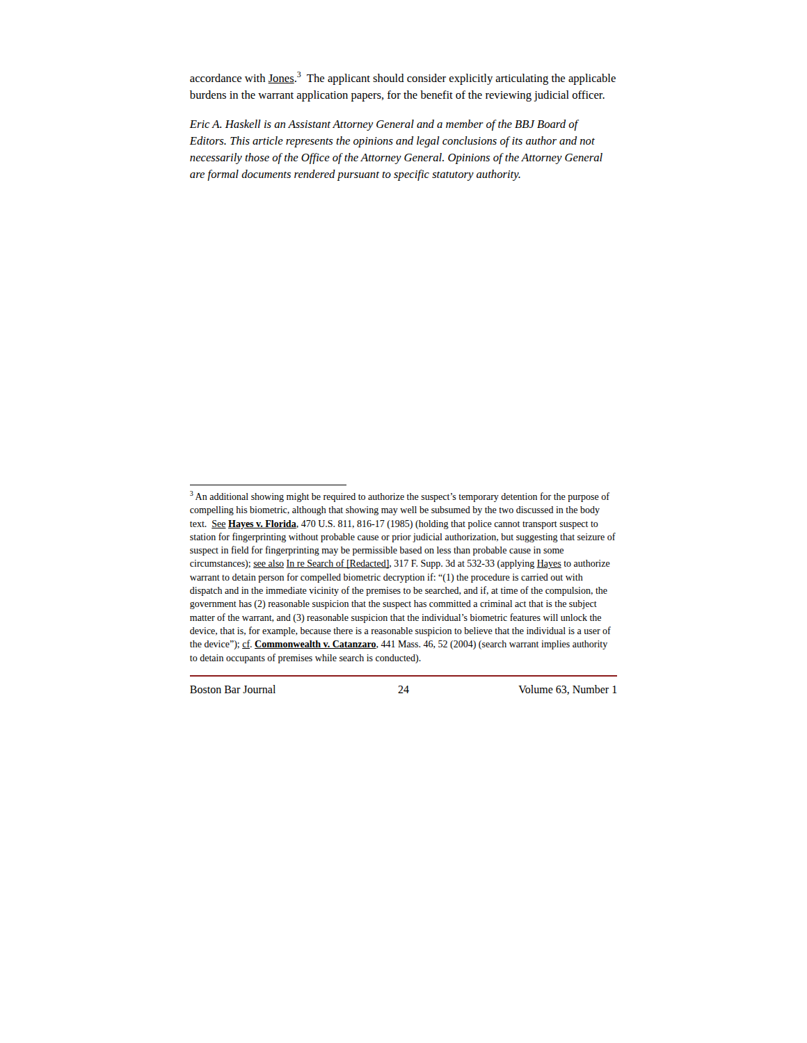accordance with Jones.3 The applicant should consider explicitly articulating the applicable burdens in the warrant application papers, for the benefit of the reviewing judicial officer.
Eric A. Haskell is an Assistant Attorney General and a member of the BBJ Board of Editors. This article represents the opinions and legal conclusions of its author and not necessarily those of the Office of the Attorney General. Opinions of the Attorney General are formal documents rendered pursuant to specific statutory authority.
3 An additional showing might be required to authorize the suspect’s temporary detention for the purpose of compelling his biometric, although that showing may well be subsumed by the two discussed in the body text. See Hayes v. Florida, 470 U.S. 811, 816-17 (1985) (holding that police cannot transport suspect to station for fingerprinting without probable cause or prior judicial authorization, but suggesting that seizure of suspect in field for fingerprinting may be permissible based on less than probable cause in some circumstances); see also In re Search of [Redacted], 317 F. Supp. 3d at 532-33 (applying Hayes to authorize warrant to detain person for compelled biometric decryption if: “(1) the procedure is carried out with dispatch and in the immediate vicinity of the premises to be searched, and if, at time of the compulsion, the government has (2) reasonable suspicion that the suspect has committed a criminal act that is the subject matter of the warrant, and (3) reasonable suspicion that the individual’s biometric features will unlock the device, that is, for example, because there is a reasonable suspicion to believe that the individual is a user of the device”); cf. Commonwealth v. Catanzaro, 441 Mass. 46, 52 (2004) (search warrant implies authority to detain occupants of premises while search is conducted).
Boston Bar Journal
24
Volume 63, Number 1